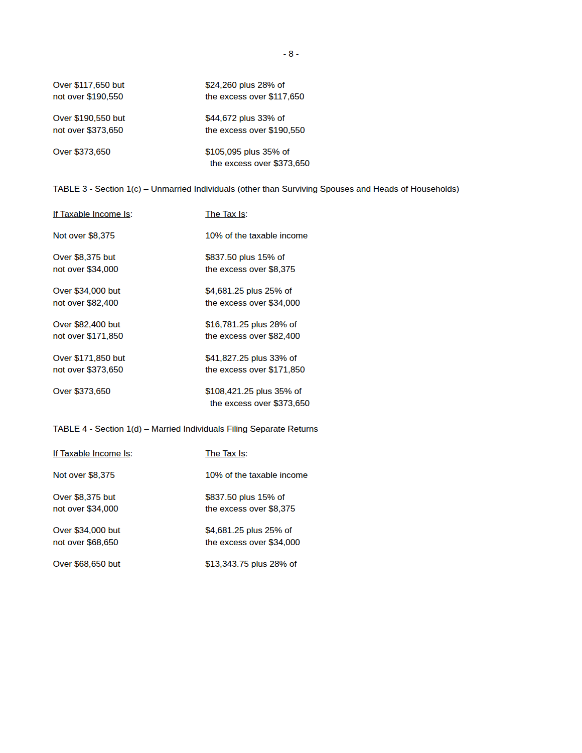- 8 -
| Over $117,650 but not over $190,550 | $24,260 plus 28% of the excess over $117,650 |
| Over $190,550 but not over $373,650 | $44,672 plus 33% of the excess over $190,550 |
| Over $373,650 | $105,095 plus 35% of the excess over $373,650 |
TABLE 3 - Section 1(c) – Unmarried Individuals (other than Surviving Spouses and Heads of Households)
| If Taxable Income Is : | The Tax Is : |
| Not over $8,375 | 10% of the taxable income |
| Over $8,375 but not over $34,000 | $837.50 plus 15% of the excess over $8,375 |
| Over $34,000 but not over $82,400 | $4,681.25 plus 25% of the excess over $34,000 |
| Over $82,400 but not over $171,850 | $16,781.25 plus 28% of the excess over $82,400 |
| Over $171,850 but not over $373,650 | $41,827.25 plus 33% of the excess over $171,850 |
| Over $373,650 | $108,421.25 plus 35% of the excess over $373,650 |
TABLE 4 - Section 1(d) – Married Individuals Filing Separate Returns
| If Taxable Income Is : | The Tax Is : |
| Not over $8,375 | 10% of the taxable income |
| Over $8,375 but not over $34,000 | $837.50 plus 15% of the excess over $8,375 |
| Over $34,000 but not over $68,650 | $4,681.25 plus 25% of the excess over $34,000 |
| Over $68,650 but | $13,343.75 plus 28% of |